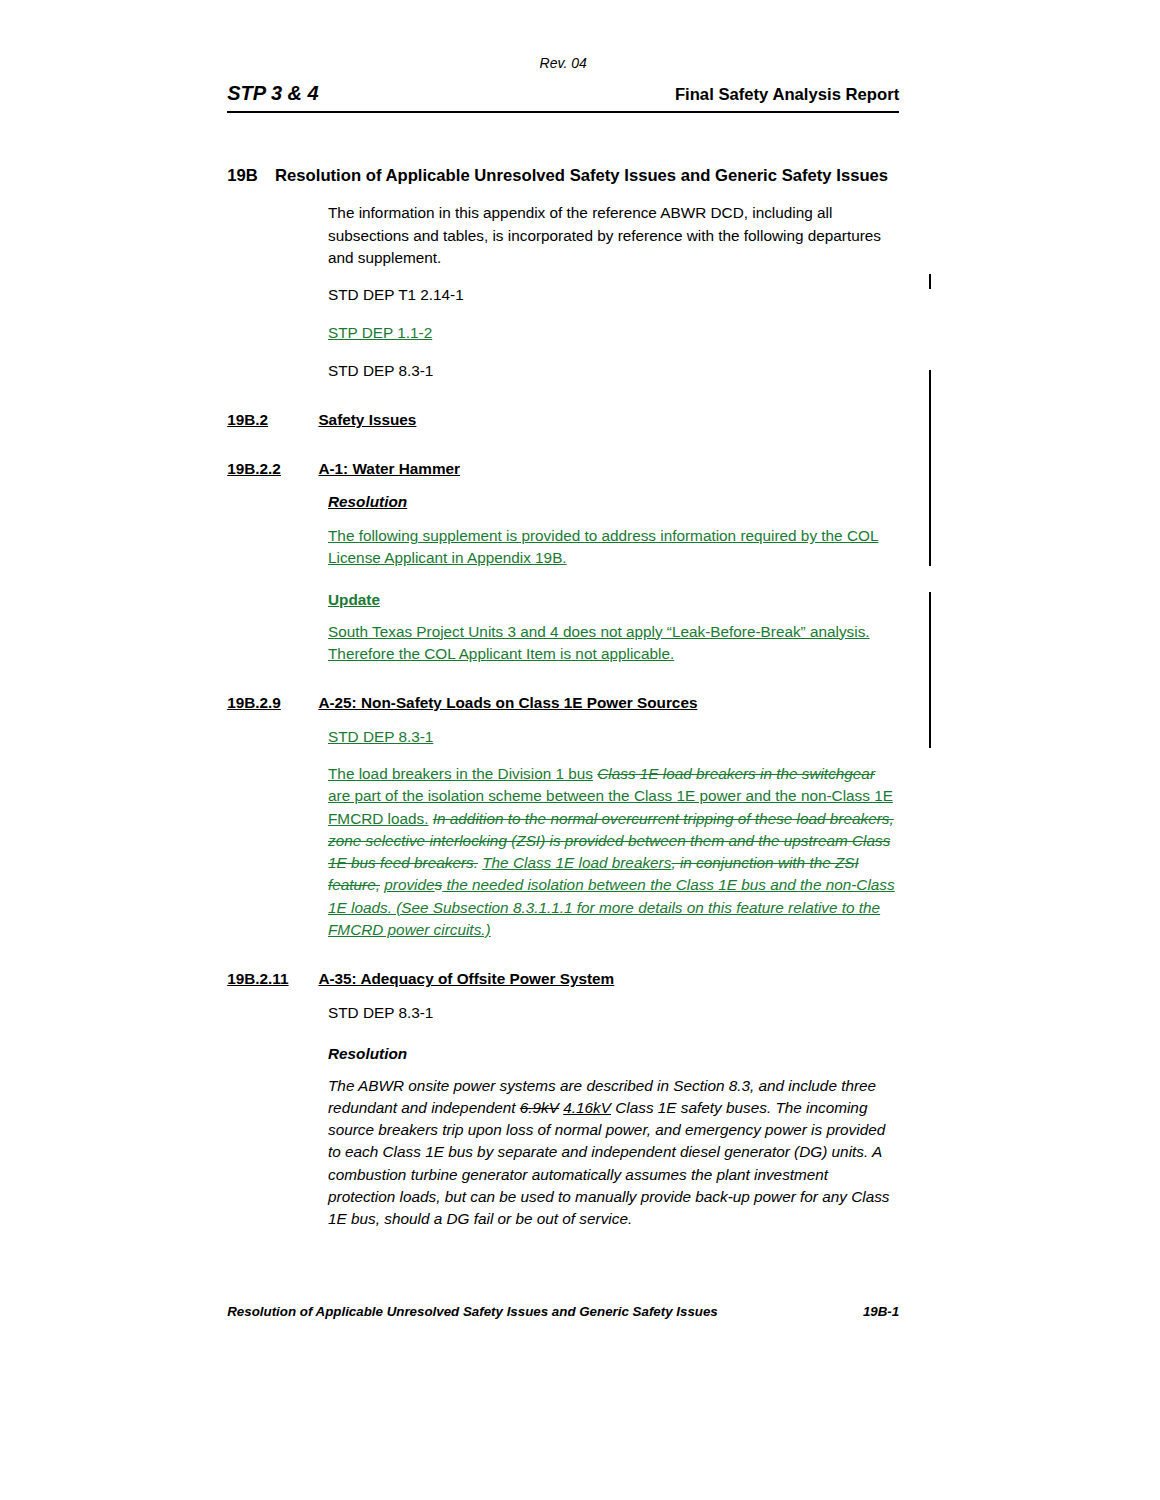Rev. 04
STP 3 & 4
Final Safety Analysis Report
19BResolution of Applicable Unresolved Safety Issues and Generic Safety Issues
The information in this appendix of the reference ABWR DCD, including all subsections and tables, is incorporated by reference with the following departures and supplement.
STD DEP T1 2.14-1
STP DEP 1.1-2
STD DEP 8.3-1
19B.2 Safety Issues
19B.2.2 A-1: Water Hammer
Resolution
The following supplement is provided to address information required by the COL License Applicant in Appendix 19B.
Update
South Texas Project Units 3 and 4 does not apply “Leak-Before-Break” analysis. Therefore the COL Applicant Item is not applicable.
19B.2.9 A-25: Non-Safety Loads on Class 1E Power Sources
STD DEP 8.3-1
The load breakers in the Division 1 bus Class 1E load breakers in the switchgear are part of the isolation scheme between the Class 1E power and the non-Class 1E FMCRD loads. In addition to the normal overcurrent tripping of these load breakers, zone selective interlocking (ZSI) is provided between them and the upstream Class 1E bus feed breakers. The Class 1E load breakers, in conjunction with the ZSI feature, provide s the needed isolation between the Class 1E bus and the non-Class 1E loads. (See Subsection 8.3.1.1.1 for more details on this feature relative to the FMCRD power circuits.)
19B.2.11 A-35: Adequacy of Offsite Power System
STD DEP 8.3-1
Resolution
The ABWR onsite power systems are described in Section 8.3, and include three redundant and independent 6.9kV 4.16kV Class 1E safety buses. The incoming source breakers trip upon loss of normal power, and emergency power is provided to each Class 1E bus by separate and independent diesel generator (DG) units. A combustion turbine generator automatically assumes the plant investment protection loads, but can be used to manually provide back-up power for any Class 1E bus, should a DG fail or be out of service.
Resolution of Applicable Unresolved Safety Issues and Generic Safety Issues
19B-1